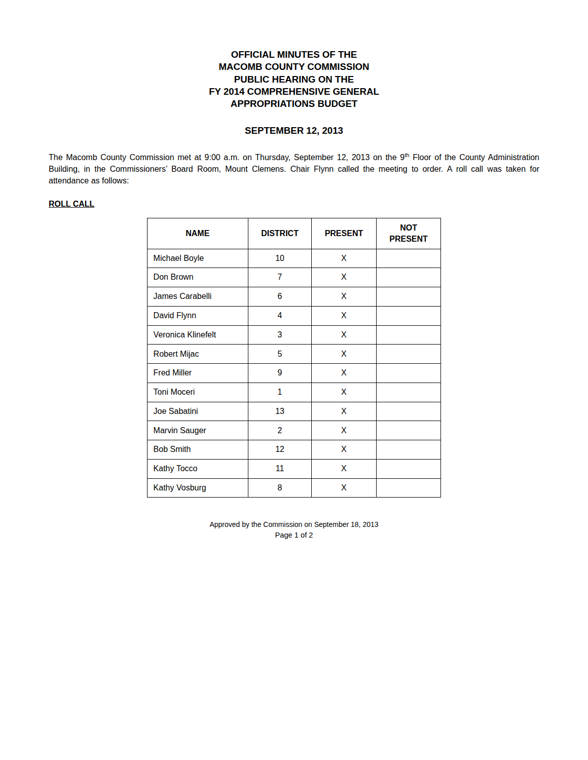OFFICIAL MINUTES OF THE
MACOMB COUNTY COMMISSION
PUBLIC HEARING ON THE
FY 2014 COMPREHENSIVE GENERAL
APPROPRIATIONS BUDGET
SEPTEMBER 12, 2013
The Macomb County Commission met at 9:00 a.m. on Thursday, September 12, 2013 on the 9th Floor of the County Administration Building, in the Commissioners’ Board Room, Mount Clemens. Chair Flynn called the meeting to order. A roll call was taken for attendance as follows:
ROLL CALL
| NAME | DISTRICT | PRESENT | NOT PRESENT |
| --- | --- | --- | --- |
| Michael Boyle | 10 | X | |
| Don Brown | 7 | X | |
| James Carabelli | 6 | X | |
| David Flynn | 4 | X | |
| Veronica Klinefelt | 3 | X | |
| Robert Mijac | 5 | X | |
| Fred Miller | 9 | X | |
| Toni Moceri | 1 | X | |
| Joe Sabatini | 13 | X | |
| Marvin Sauger | 2 | X | |
| Bob Smith | 12 | X | |
| Kathy Tocco | 11 | X | |
| Kathy Vosburg | 8 | X | |
Approved by the Commission on September 18, 2013
Page 1 of 2